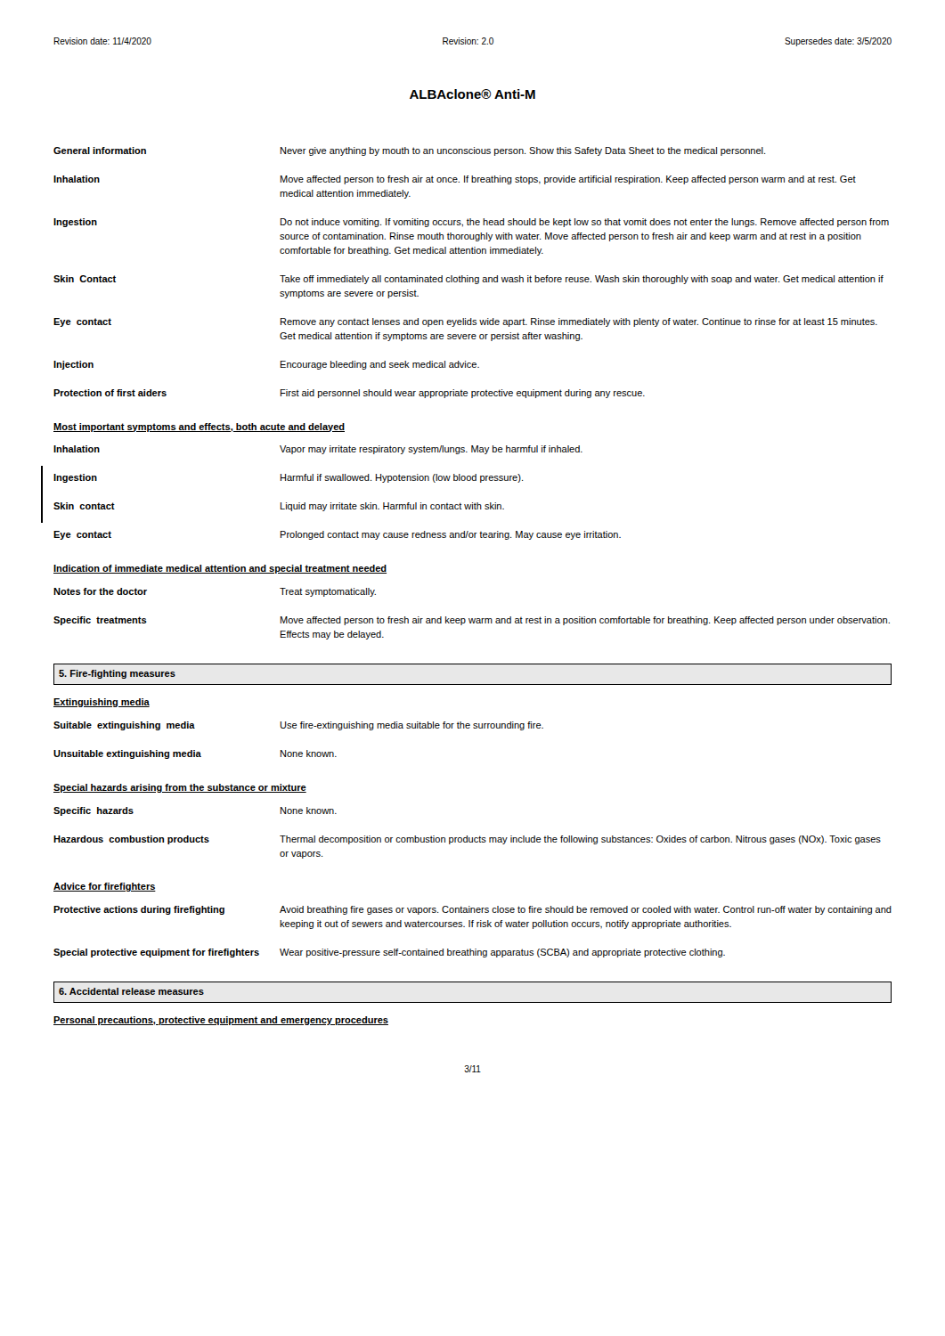Revision date: 11/4/2020 Revision: 2.0 Supersedes date: 3/5/2020
ALBAclone® Anti-M
| General information | Never give anything by mouth to an unconscious person. Show this Safety Data Sheet to the medical personnel. |
| Inhalation | Move affected person to fresh air at once. If breathing stops, provide artificial respiration. Keep affected person warm and at rest. Get medical attention immediately. |
| Ingestion | Do not induce vomiting. If vomiting occurs, the head should be kept low so that vomit does not enter the lungs. Remove affected person from source of contamination. Rinse mouth thoroughly with water. Move affected person to fresh air and keep warm and at rest in a position comfortable for breathing. Get medical attention immediately. |
| Skin Contact | Take off immediately all contaminated clothing and wash it before reuse. Wash skin thoroughly with soap and water. Get medical attention if symptoms are severe or persist. |
| Eye contact | Remove any contact lenses and open eyelids wide apart. Rinse immediately with plenty of water. Continue to rinse for at least 15 minutes. Get medical attention if symptoms are severe or persist after washing. |
| Injection | Encourage bleeding and seek medical advice. |
| Protection of first aiders | First aid personnel should wear appropriate protective equipment during any rescue. |
Most important symptoms and effects, both acute and delayed
| Inhalation | Vapor may irritate respiratory system/lungs. May be harmful if inhaled. |
| Ingestion | Harmful if swallowed. Hypotension (low blood pressure). |
| Skin contact | Liquid may irritate skin. Harmful in contact with skin. |
| Eye contact | Prolonged contact may cause redness and/or tearing. May cause eye irritation. |
Indication of immediate medical attention and special treatment needed
| Notes for the doctor | Treat symptomatically. |
| Specific treatments | Move affected person to fresh air and keep warm and at rest in a position comfortable for breathing. Keep affected person under observation. Effects may be delayed. |
5. Fire-fighting measures
Extinguishing media
| Suitable extinguishing media | Use fire-extinguishing media suitable for the surrounding fire. |
| Unsuitable extinguishing media | None known. |
Special hazards arising from the substance or mixture
| Specific hazards | None known. |
| Hazardous combustion products | Thermal decomposition or combustion products may include the following substances: Oxides of carbon. Nitrous gases (NOx). Toxic gases or vapors. |
Advice for firefighters
| Protective actions during firefighting | Avoid breathing fire gases or vapors. Containers close to fire should be removed or cooled with water. Control run-off water by containing and keeping it out of sewers and watercourses. If risk of water pollution occurs, notify appropriate authorities. |
| Special protective equipment for firefighters | Wear positive-pressure self-contained breathing apparatus (SCBA) and appropriate protective clothing. |
6. Accidental release measures
Personal precautions, protective equipment and emergency procedures
3/11